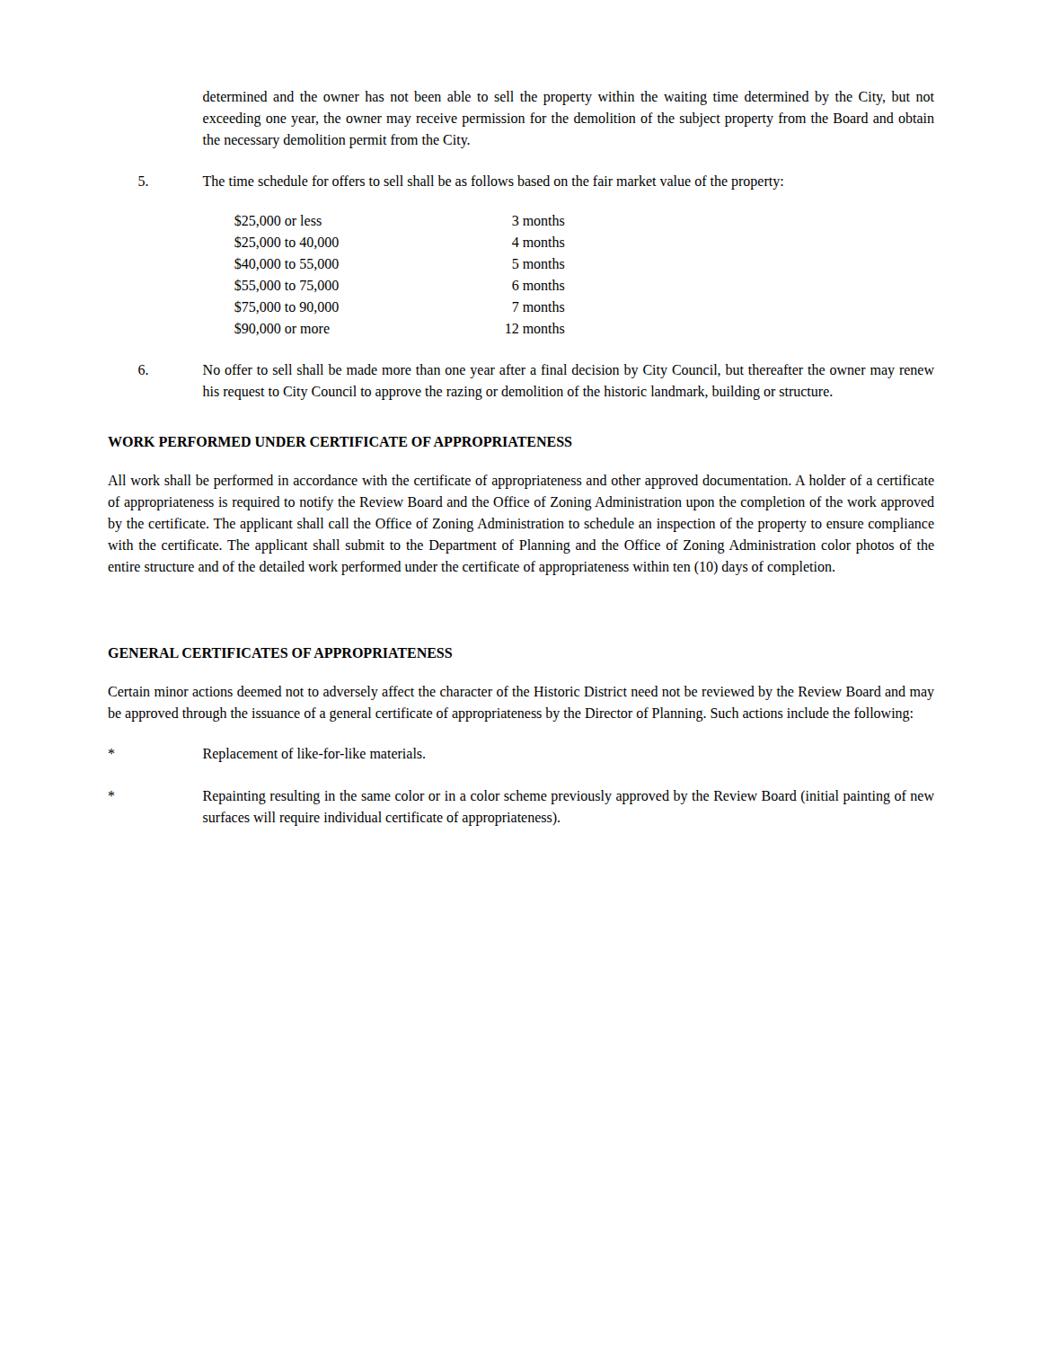determined and the owner has not been able to sell the property within the waiting time determined by the City, but not exceeding one year, the owner may receive permission for the demolition of the subject property from the Board and obtain the necessary demolition permit from the City.
5. The time schedule for offers to sell shall be as follows based on the fair market value of the property:
| $25,000 or less | 3 months |
| $25,000 to 40,000 | 4 months |
| $40,000 to 55,000 | 5 months |
| $55,000 to 75,000 | 6 months |
| $75,000 to 90,000 | 7 months |
| $90,000 or more | 12 months |
6. No offer to sell shall be made more than one year after a final decision by City Council, but thereafter the owner may renew his request to City Council to approve the razing or demolition of the historic landmark, building or structure.
WORK PERFORMED UNDER CERTIFICATE OF APPROPRIATENESS
All work shall be performed in accordance with the certificate of appropriateness and other approved documentation. A holder of a certificate of appropriateness is required to notify the Review Board and the Office of Zoning Administration upon the completion of the work approved by the certificate. The applicant shall call the Office of Zoning Administration to schedule an inspection of the property to ensure compliance with the certificate. The applicant shall submit to the Department of Planning and the Office of Zoning Administration color photos of the entire structure and of the detailed work performed under the certificate of appropriateness within ten (10) days of completion.
GENERAL CERTIFICATES OF APPROPRIATENESS
Certain minor actions deemed not to adversely affect the character of the Historic District need not be reviewed by the Review Board and may be approved through the issuance of a general certificate of appropriateness by the Director of Planning. Such actions include the following:
* Replacement of like-for-like materials.
* Repainting resulting in the same color or in a color scheme previously approved by the Review Board (initial painting of new surfaces will require individual certificate of appropriateness).